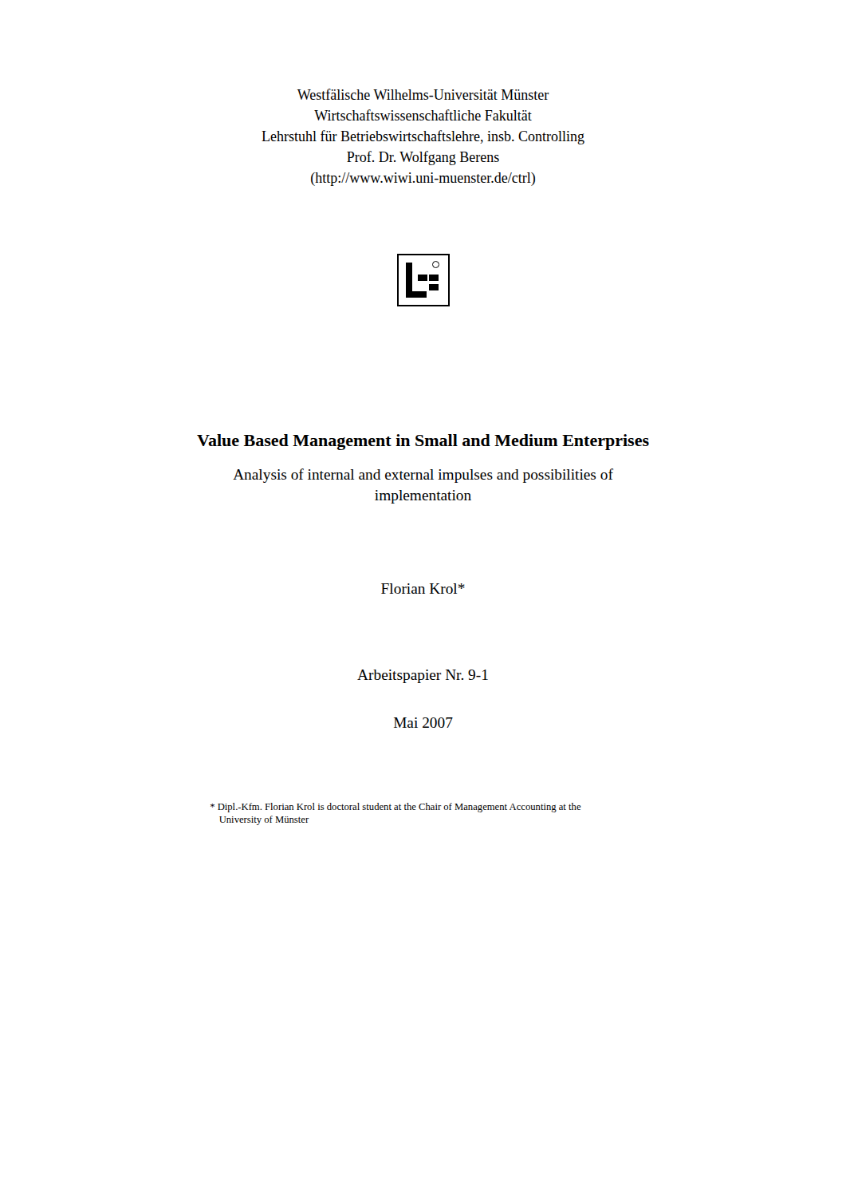Westfälische Wilhelms-Universität Münster
Wirtschaftswissenschaftliche Fakultät
Lehrstuhl für Betriebswirtschaftslehre, insb. Controlling
Prof. Dr. Wolfgang Berens
(http://www.wiwi.uni-muenster.de/ctrl)
Value Based Management in Small and Medium Enterprises
Analysis of internal and external impulses and possibilities of implementation
Florian Krol*
Arbeitspapier Nr. 9-1
Mai 2007
* Dipl.-Kfm. Florian Krol is doctoral student at the Chair of Management Accounting at the
University of Münster